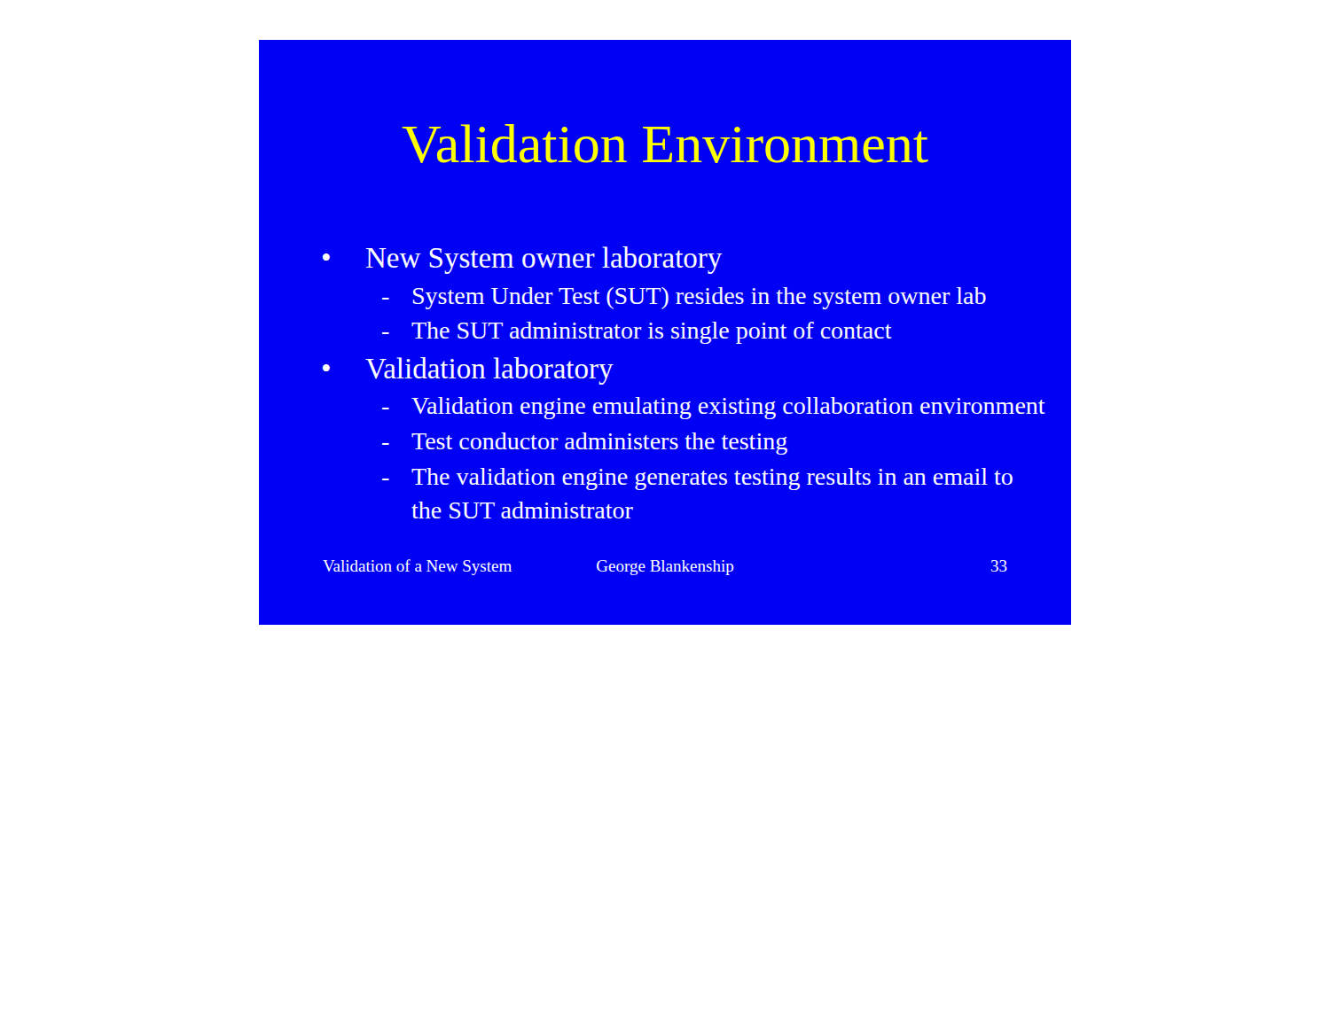Validation Environment
•New System owner laboratory
-System Under Test (SUT) resides in the system owner lab
-The SUT administrator is single point of contact
•Validation laboratory
-Validation engine emulating existing collaboration environment
-Test conductor administers the testing
-The validation engine generates testing results in an email to the SUT administrator
Validation of a New System
George Blankenship
33